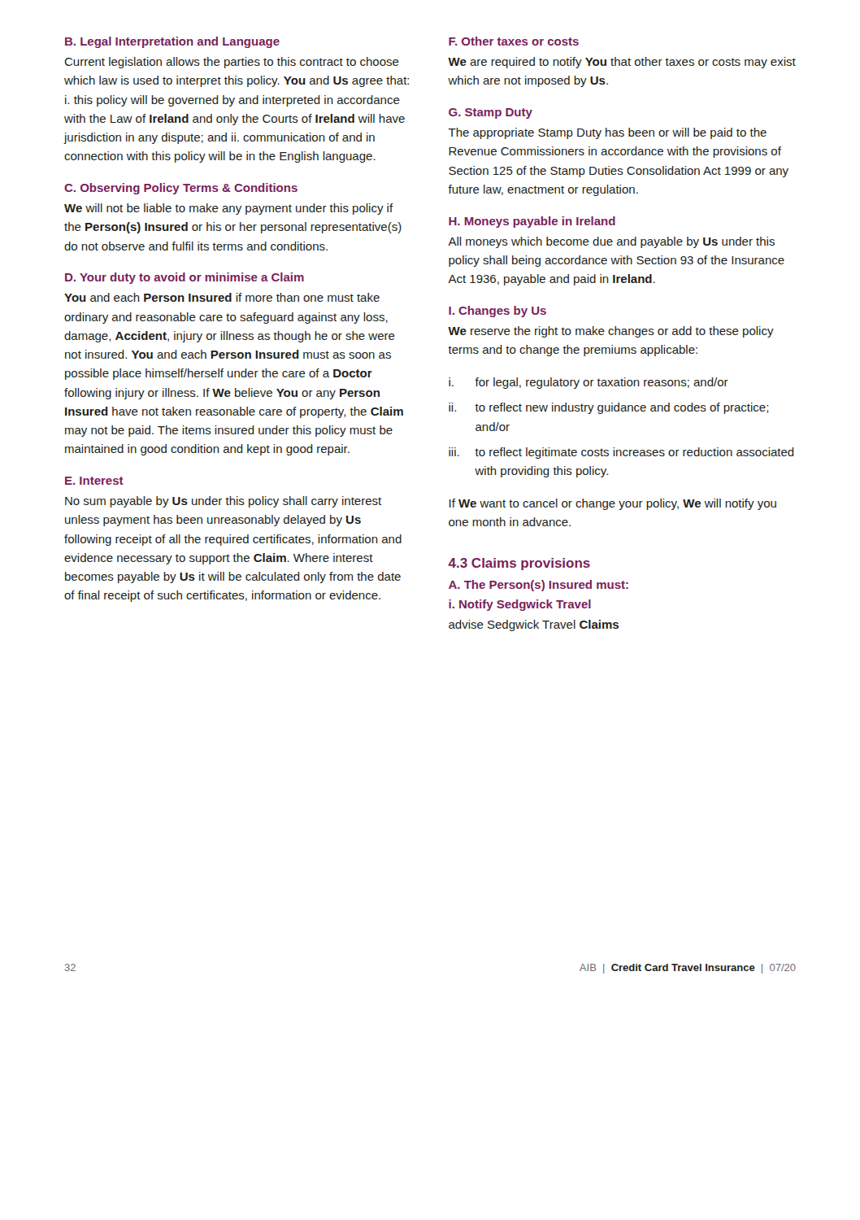B. Legal Interpretation and Language
Current legislation allows the parties to this contract to choose which law is used to interpret this policy. You and Us agree that: i. this policy will be governed by and interpreted in accordance with the Law of Ireland and only the Courts of Ireland will have jurisdiction in any dispute; and ii. communication of and in connection with this policy will be in the English language.
C. Observing Policy Terms & Conditions
We will not be liable to make any payment under this policy if the Person(s) Insured or his or her personal representative(s) do not observe and fulfil its terms and conditions.
D. Your duty to avoid or minimise a Claim
You and each Person Insured if more than one must take ordinary and reasonable care to safeguard against any loss, damage, Accident, injury or illness as though he or she were not insured. You and each Person Insured must as soon as possible place himself/herself under the care of a Doctor following injury or illness. If We believe You or any Person Insured have not taken reasonable care of property, the Claim may not be paid. The items insured under this policy must be maintained in good condition and kept in good repair.
E. Interest
No sum payable by Us under this policy shall carry interest unless payment has been unreasonably delayed by Us following receipt of all the required certificates, information and evidence necessary to support the Claim. Where interest becomes payable by Us it will be calculated only from the date of final receipt of such certificates, information or evidence.
F. Other taxes or costs
We are required to notify You that other taxes or costs may exist which are not imposed by Us.
G. Stamp Duty
The appropriate Stamp Duty has been or will be paid to the Revenue Commissioners in accordance with the provisions of Section 125 of the Stamp Duties Consolidation Act 1999 or any future law, enactment or regulation.
H. Moneys payable in Ireland
All moneys which become due and payable by Us under this policy shall being accordance with Section 93 of the Insurance Act 1936, payable and paid in Ireland.
I. Changes by Us
We reserve the right to make changes or add to these policy terms and to change the premiums applicable:
for legal, regulatory or taxation reasons; and/or
to reflect new industry guidance and codes of practice; and/or
to reflect legitimate costs increases or reduction associated with providing this policy.
If We want to cancel or change your policy, We will notify you one month in advance.
4.3 Claims provisions
A. The Person(s) Insured must:
i. Notify Sedgwick Travel
advise Sedgwick Travel Claims
32
AIB | Credit Card Travel Insurance | 07/20